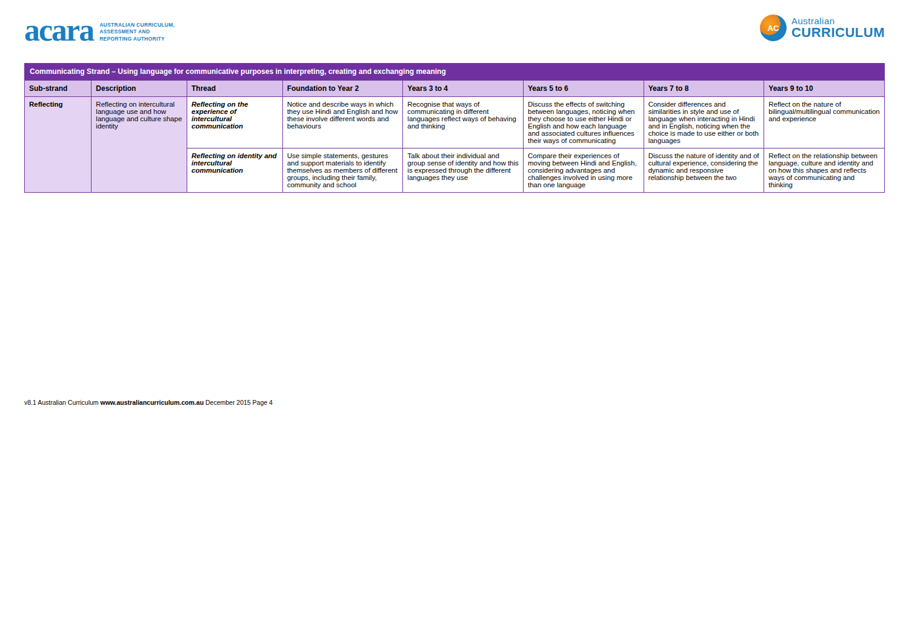acara
AUSTRALIAN CURRICULUM,
ASSESSMENT AND
REPORTING AUTHORITY
AC
Australian
CURRICULUM
Communicating Strand – Using language for communicative purposes in interpreting, creating and exchanging meaning
| Sub-strand | Description | Thread | Foundation to Year 2 | Years 3 to 4 | Years 5 to 6 | Years 7 to 8 | Years 9 to 10 |
| --- | --- | --- | --- | --- | --- | --- | --- |
| Reflecting | Reflecting on intercultural language use and how language and culture shape identity | Reflecting on the experience of intercultural communication | Notice and describe ways in which they use Hindi and English and how these involve different words and behaviours | Recognise that ways of communicating in different languages reflect ways of behaving and thinking | Discuss the effects of switching between languages, noticing when they choose to use either Hindi or English and how each language and associated cultures influences their ways of communicating | Consider differences and similarities in style and use of language when interacting in Hindi and in English, noticing when the choice is made to use either or both languages | Reflect on the nature of bilingual/multilingual communication and experience |
| Reflecting on identity and intercultural communication | Use simple statements, gestures and support materials to identify themselves as members of different groups, including their family, community and school | Talk about their individual and group sense of identity and how this is expressed through the different languages they use | Compare their experiences of moving between Hindi and English, considering advantages and challenges involved in using more than one language | Discuss the nature of identity and of cultural experience, considering the dynamic and responsive relationship between the two | Reflect on the relationship between language, culture and identity and on how this shapes and reflects ways of communicating and thinking |
v8.1 Australian Curriculum www.australiancurriculum.com.au December 2015 Page 4